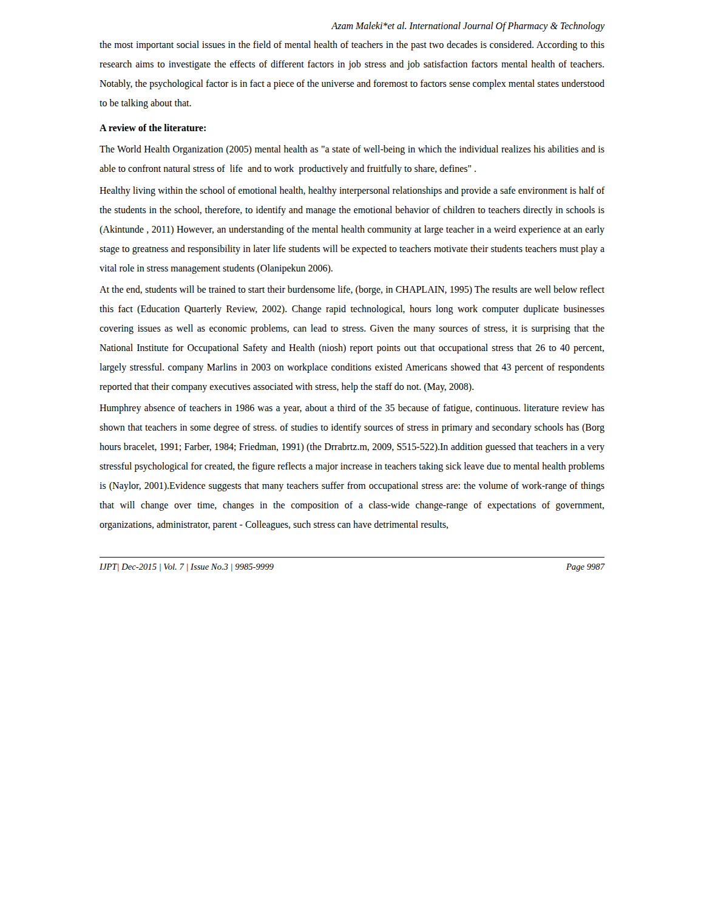Azam Maleki*et al. International Journal Of Pharmacy & Technology
the most important social issues in the field of mental health of teachers in the past two decades is considered. According to this research aims to investigate the effects of different factors in job stress and job satisfaction factors mental health of teachers. Notably, the psychological factor is in fact a piece of the universe and foremost to factors sense complex mental states understood to be talking about that.
A review of the literature:
The World Health Organization (2005) mental health as "a state of well-being in which the individual realizes his abilities and is able to confront natural stress of life and to work productively and fruitfully to share, defines" .
Healthy living within the school of emotional health, healthy interpersonal relationships and provide a safe environment is half of the students in the school, therefore, to identify and manage the emotional behavior of children to teachers directly in schools is (Akintunde , 2011) However, an understanding of the mental health community at large teacher in a weird experience at an early stage to greatness and responsibility in later life students will be expected to teachers motivate their students teachers must play a vital role in stress management students (Olanipekun 2006).
At the end, students will be trained to start their burdensome life, (borge, in CHAPLAIN, 1995) The results are well below reflect this fact (Education Quarterly Review, 2002). Change rapid technological, hours long work computer duplicate businesses covering issues as well as economic problems, can lead to stress. Given the many sources of stress, it is surprising that the National Institute for Occupational Safety and Health (niosh) report points out that occupational stress that 26 to 40 percent, largely stressful. company Marlins in 2003 on workplace conditions existed Americans showed that 43 percent of respondents reported that their company executives associated with stress, help the staff do not. (May, 2008).
Humphrey absence of teachers in 1986 was a year, about a third of the 35 because of fatigue, continuous. literature review has shown that teachers in some degree of stress. of studies to identify sources of stress in primary and secondary schools has (Borg hours bracelet, 1991; Farber, 1984; Friedman, 1991) (the Drrabrtz.m, 2009, S515-522).In addition guessed that teachers in a very stressful psychological for created, the figure reflects a major increase in teachers taking sick leave due to mental health problems is (Naylor, 2001).Evidence suggests that many teachers suffer from occupational stress are: the volume of work-range of things that will change over time, changes in the composition of a class-wide change-range of expectations of government, organizations, administrator, parent - Colleagues, such stress can have detrimental results,
IJPT| Dec-2015 | Vol. 7 | Issue No.3 | 9985-9999 Page 9987